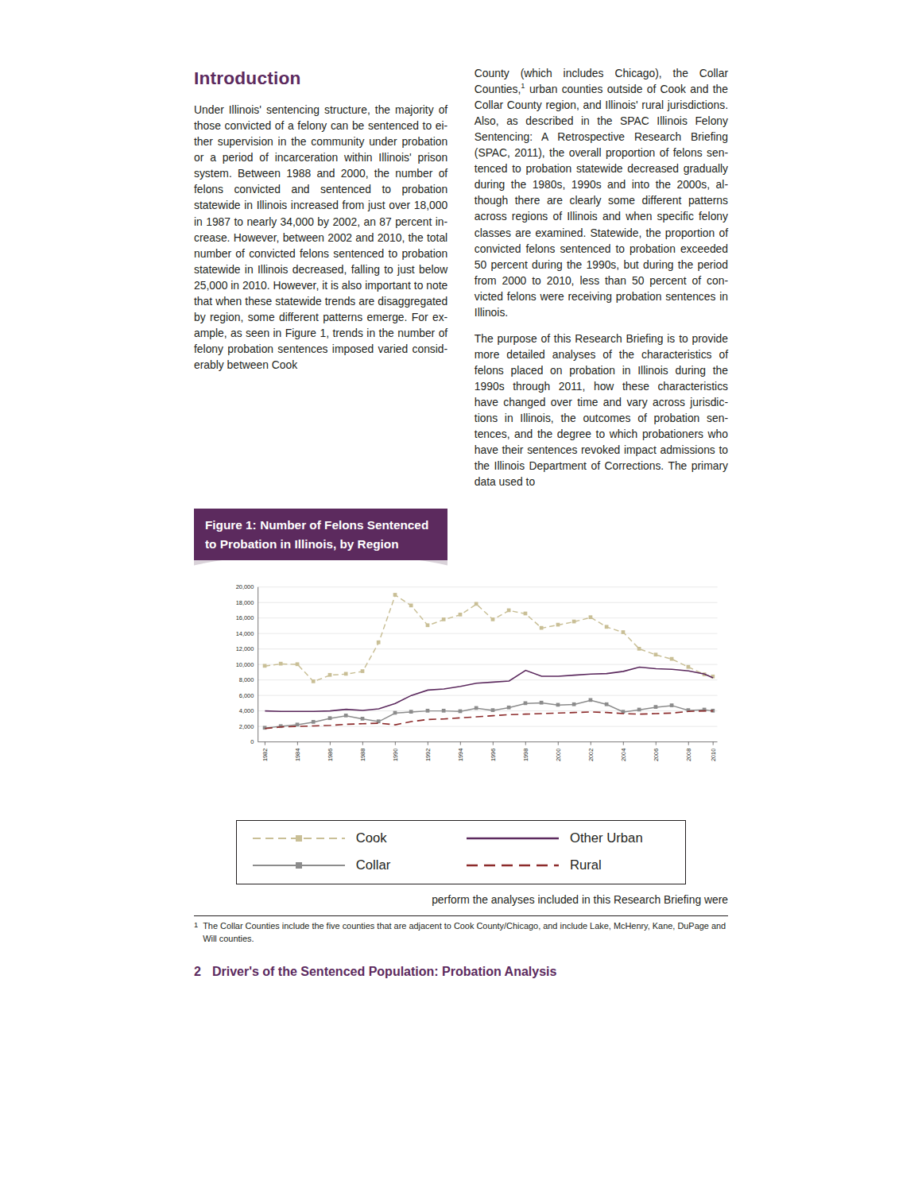Introduction
Under Illinois' sentencing structure, the majority of those convicted of a felony can be sentenced to either supervision in the community under probation or a period of incarceration within Illinois' prison system. Between 1988 and 2000, the number of felons convicted and sentenced to probation statewide in Illinois increased from just over 18,000 in 1987 to nearly 34,000 by 2002, an 87 percent increase. However, between 2002 and 2010, the total number of convicted felons sentenced to probation statewide in Illinois decreased, falling to just below 25,000 in 2010. However, it is also important to note that when these statewide trends are disaggregated by region, some different patterns emerge. For example, as seen in Figure 1, trends in the number of felony probation sentences imposed varied considerably between Cook
County (which includes Chicago), the Collar Counties,1 urban counties outside of Cook and the Collar County region, and Illinois' rural jurisdictions. Also, as described in the SPAC Illinois Felony Sentencing: A Retrospective Research Briefing (SPAC, 2011), the overall proportion of felons sentenced to probation statewide decreased gradually during the 1980s, 1990s and into the 2000s, although there are clearly some different patterns across regions of Illinois and when specific felony classes are examined. Statewide, the proportion of convicted felons sentenced to probation exceeded 50 percent during the 1990s, but during the period from 2000 to 2010, less than 50 percent of convicted felons were receiving probation sentences in Illinois.
The purpose of this Research Briefing is to provide more detailed analyses of the characteristics of felons placed on probation in Illinois during the 1990s through 2011, how these characteristics have changed over time and vary across jurisdictions in Illinois, the outcomes of probation sentences, and the degree to which probationers who have their sentences revoked impact admissions to the Illinois Department of Corrections. The primary data used to
Figure 1: Number of Felons Sentenced to Probation in Illinois, by Region
20,000 18,000 16,000 14,000 12,000 10,000 8,000 6,000 4,000 2,000 0 1982 1984 1986 1988 1990 1992 1994 1996 1998 2000 2002 2004 2006 2008 2010
Cook
Other Urban
Collar
Rural
perform the analyses included in this Research Briefing were
1 The Collar Counties include the five counties that are adjacent to Cook County/Chicago, and include Lake, McHenry, Kane, DuPage and Will counties.
2 Driver's of the Sentenced Population: Probation Analysis